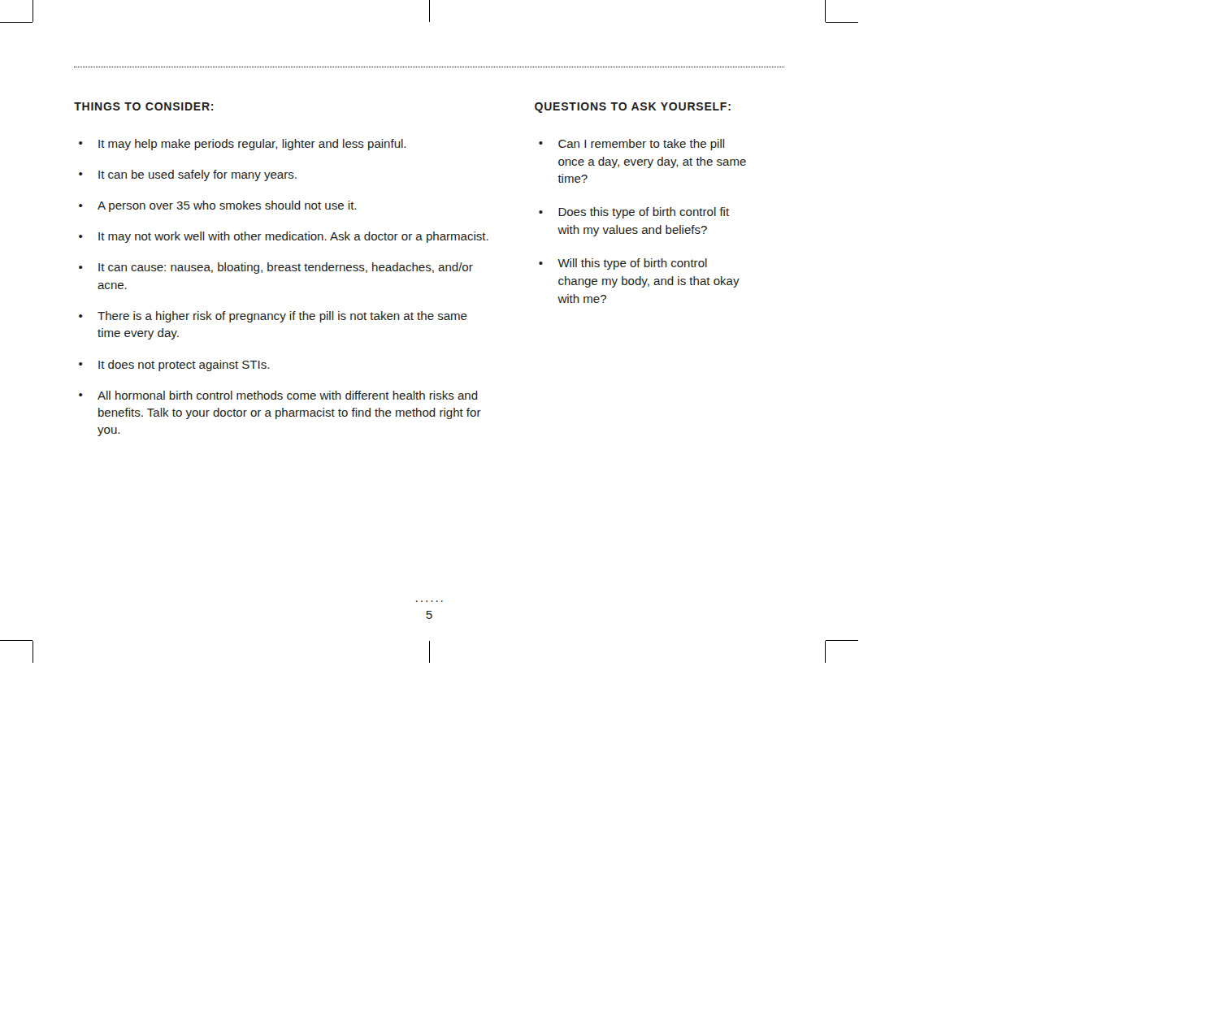Things to consider:
It may help make periods regular, lighter and less painful.
It can be used safely for many years.
A person over 35 who smokes should not use it.
It may not work well with other medication. Ask a doctor or a pharmacist.
It can cause: nausea, bloating, breast tenderness, headaches, and/or acne.
There is a higher risk of pregnancy if the pill is not taken at the same time every day.
It does not protect against STIs.
All hormonal birth control methods come with different health risks and benefits. Talk to your doctor or a pharmacist to find the method right for you.
Questions to ask yourself:
Can I remember to take the pill once a day, every day, at the same time?
Does this type of birth control fit with my values and beliefs?
Will this type of birth control change my body, and is that okay with me?
······ 5